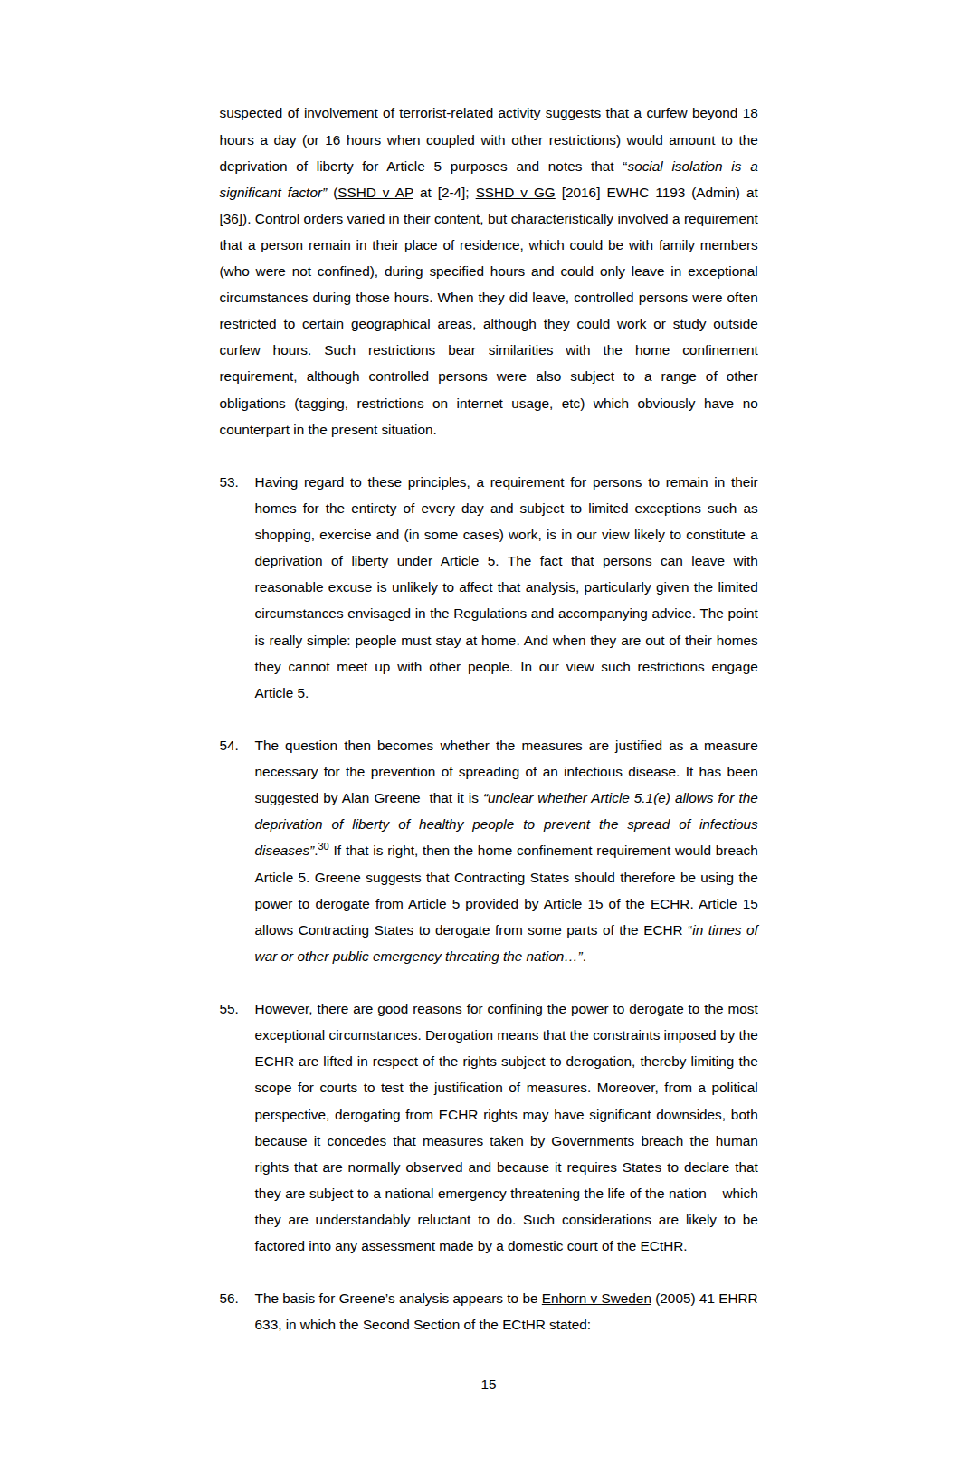suspected of involvement of terrorist-related activity suggests that a curfew beyond 18 hours a day (or 16 hours when coupled with other restrictions) would amount to the deprivation of liberty for Article 5 purposes and notes that “social isolation is a significant factor” (SSHD v AP at [2-4]; SSHD v GG [2016] EWHC 1193 (Admin) at [36]). Control orders varied in their content, but characteristically involved a requirement that a person remain in their place of residence, which could be with family members (who were not confined), during specified hours and could only leave in exceptional circumstances during those hours. When they did leave, controlled persons were often restricted to certain geographical areas, although they could work or study outside curfew hours. Such restrictions bear similarities with the home confinement requirement, although controlled persons were also subject to a range of other obligations (tagging, restrictions on internet usage, etc) which obviously have no counterpart in the present situation.
Having regard to these principles, a requirement for persons to remain in their homes for the entirety of every day and subject to limited exceptions such as shopping, exercise and (in some cases) work, is in our view likely to constitute a deprivation of liberty under Article 5. The fact that persons can leave with reasonable excuse is unlikely to affect that analysis, particularly given the limited circumstances envisaged in the Regulations and accompanying advice. The point is really simple: people must stay at home. And when they are out of their homes they cannot meet up with other people. In our view such restrictions engage Article 5.
The question then becomes whether the measures are justified as a measure necessary for the prevention of spreading of an infectious disease. It has been suggested by Alan Greene that it is “unclear whether Article 5.1(e) allows for the deprivation of liberty of healthy people to prevent the spread of infectious diseases”.30 If that is right, then the home confinement requirement would breach Article 5. Greene suggests that Contracting States should therefore be using the power to derogate from Article 5 provided by Article 15 of the ECHR. Article 15 allows Contracting States to derogate from some parts of the ECHR “in times of war or other public emergency threating the nation…”.
However, there are good reasons for confining the power to derogate to the most exceptional circumstances. Derogation means that the constraints imposed by the ECHR are lifted in respect of the rights subject to derogation, thereby limiting the scope for courts to test the justification of measures. Moreover, from a political perspective, derogating from ECHR rights may have significant downsides, both because it concedes that measures taken by Governments breach the human rights that are normally observed and because it requires States to declare that they are subject to a national emergency threatening the life of the nation – which they are understandably reluctant to do. Such considerations are likely to be factored into any assessment made by a domestic court of the ECtHR.
The basis for Greene’s analysis appears to be Enhorn v Sweden (2005) 41 EHRR 633, in which the Second Section of the ECtHR stated:
15